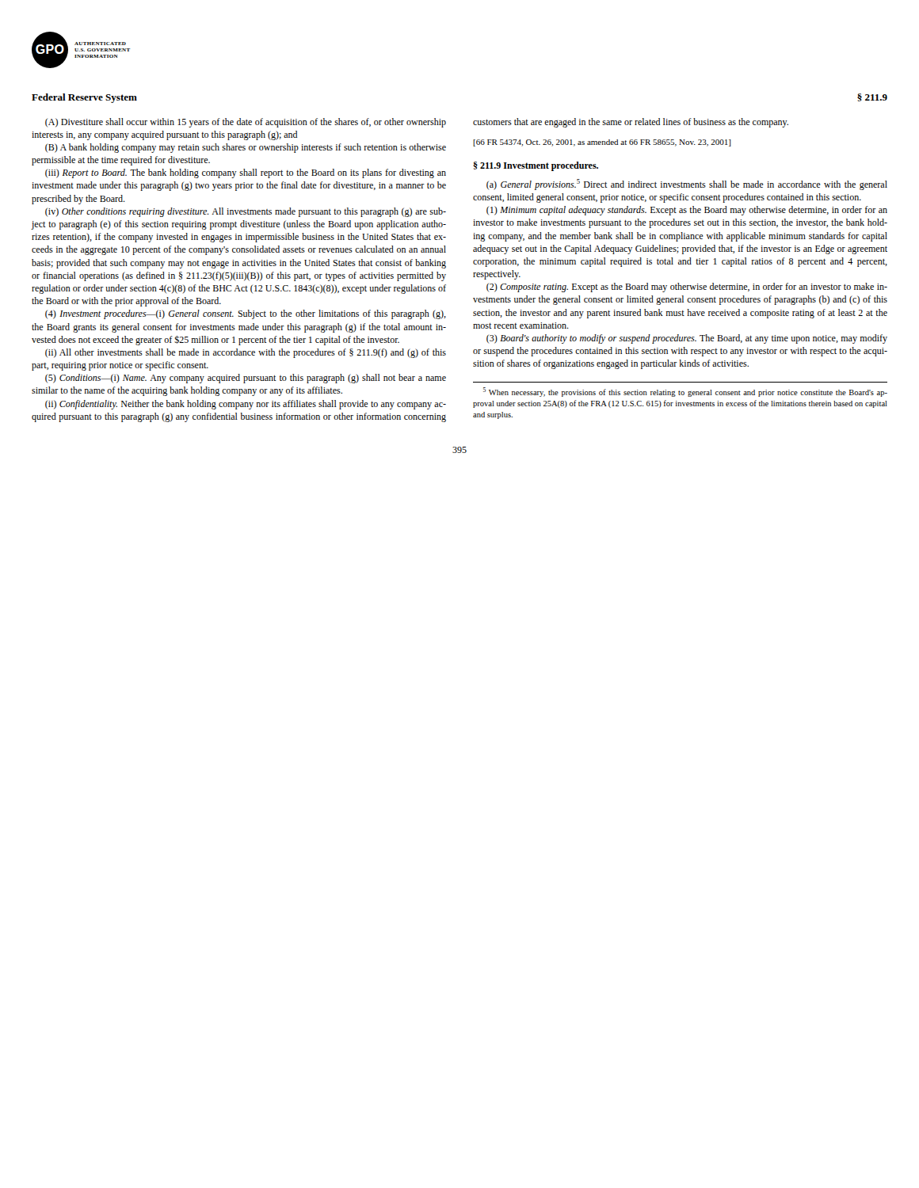GPO
Authenticated
U.S. Government
Information
Federal Reserve System § 211.9
(A) Divestiture shall occur within 15 years of the date of acquisition of the shares of, or other ownership interests in, any company acquired pursuant to this paragraph (g); and
(B) A bank holding company may retain such shares or ownership interests if such retention is otherwise permissible at the time required for divestiture.
(iii) Report to Board. The bank holding company shall report to the Board on its plans for divesting an investment made under this paragraph (g) two years prior to the final date for divestiture, in a manner to be prescribed by the Board.
(iv) Other conditions requiring divestiture. All investments made pursuant to this paragraph (g) are subject to paragraph (e) of this section requiring prompt divestiture (unless the Board upon application authorizes retention), if the company invested in engages in impermissible business in the United States that exceeds in the aggregate 10 percent of the company's consolidated assets or revenues calculated on an annual basis; provided that such company may not engage in activities in the United States that consist of banking or financial operations (as defined in § 211.23(f)(5)(iii)(B)) of this part, or types of activities permitted by regulation or order under section 4(c)(8) of the BHC Act (12 U.S.C. 1843(c)(8)), except under regulations of the Board or with the prior approval of the Board.
(4) Investment procedures—(i) General consent. Subject to the other limitations of this paragraph (g), the Board grants its general consent for investments made under this paragraph (g) if the total amount invested does not exceed the greater of $25 million or 1 percent of the tier 1 capital of the investor.
(ii) All other investments shall be made in accordance with the procedures of § 211.9(f) and (g) of this part, requiring prior notice or specific consent.
(5) Conditions—(i) Name. Any company acquired pursuant to this paragraph (g) shall not bear a name similar to the name of the acquiring bank holding company or any of its affiliates.
(ii) Confidentiality. Neither the bank holding company nor its affiliates shall provide to any company acquired pursuant to this paragraph (g) any confidential business information or other information concerning customers that are engaged in the same or related lines of business as the company.
[66 FR 54374, Oct. 26, 2001, as amended at 66 FR 58655, Nov. 23, 2001]
§ 211.9 Investment procedures.
(a) General provisions.5 Direct and indirect investments shall be made in accordance with the general consent, limited general consent, prior notice, or specific consent procedures contained in this section.
(1) Minimum capital adequacy standards. Except as the Board may otherwise determine, in order for an investor to make investments pursuant to the procedures set out in this section, the investor, the bank holding company, and the member bank shall be in compliance with applicable minimum standards for capital adequacy set out in the Capital Adequacy Guidelines; provided that, if the investor is an Edge or agreement corporation, the minimum capital required is total and tier 1 capital ratios of 8 percent and 4 percent, respectively.
(2) Composite rating. Except as the Board may otherwise determine, in order for an investor to make investments under the general consent or limited general consent procedures of paragraphs (b) and (c) of this section, the investor and any parent insured bank must have received a composite rating of at least 2 at the most recent examination.
(3) Board's authority to modify or suspend procedures. The Board, at any time upon notice, may modify or suspend the procedures contained in this section with respect to any investor or with respect to the acquisition of shares of organizations engaged in particular kinds of activities.
5 When necessary, the provisions of this section relating to general consent and prior notice constitute the Board's approval under section 25A(8) of the FRA (12 U.S.C. 615) for investments in excess of the limitations therein based on capital and surplus.
395